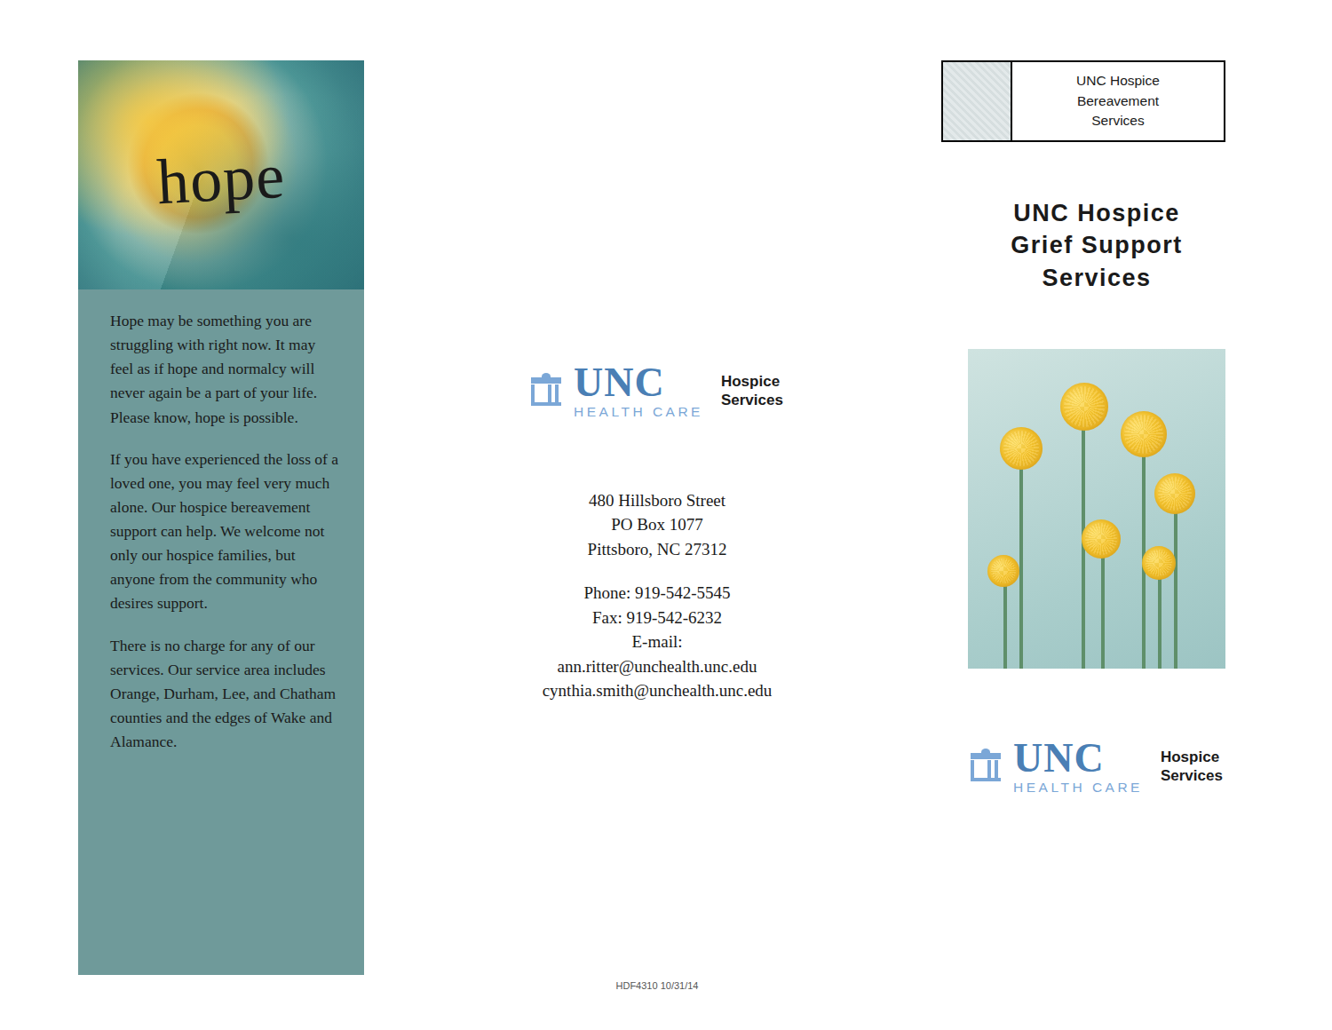hope
Hope may be something you are struggling with right now. It may feel as if hope and normalcy will never again be a part of your life. Please know, hope is possible.
If you have experienced the loss of a loved one, you may feel very much alone. Our hospice bereavement support can help. We welcome not only our hospice families, but anyone from the community who desires support.
There is no charge for any of our services. Our service area includes Orange, Durham, Lee, and Chatham counties and the edges of Wake and Alamance.
UNC
HEALTH CARE
Hospice
Services
480 Hillsboro Street
PO Box 1077
Pittsboro, NC 27312 Phone: 919-542-5545
Fax: 919-542-6232
E-mail:
ann.ritter@unchealth.unc.edu
cynthia.smith@unchealth.unc.edu
HDF4310 10/31/14
UNC Hospice
Bereavement
Services
UNC Hospice
Grief Support
Services
UNC
HEALTH CARE
Hospice
Services